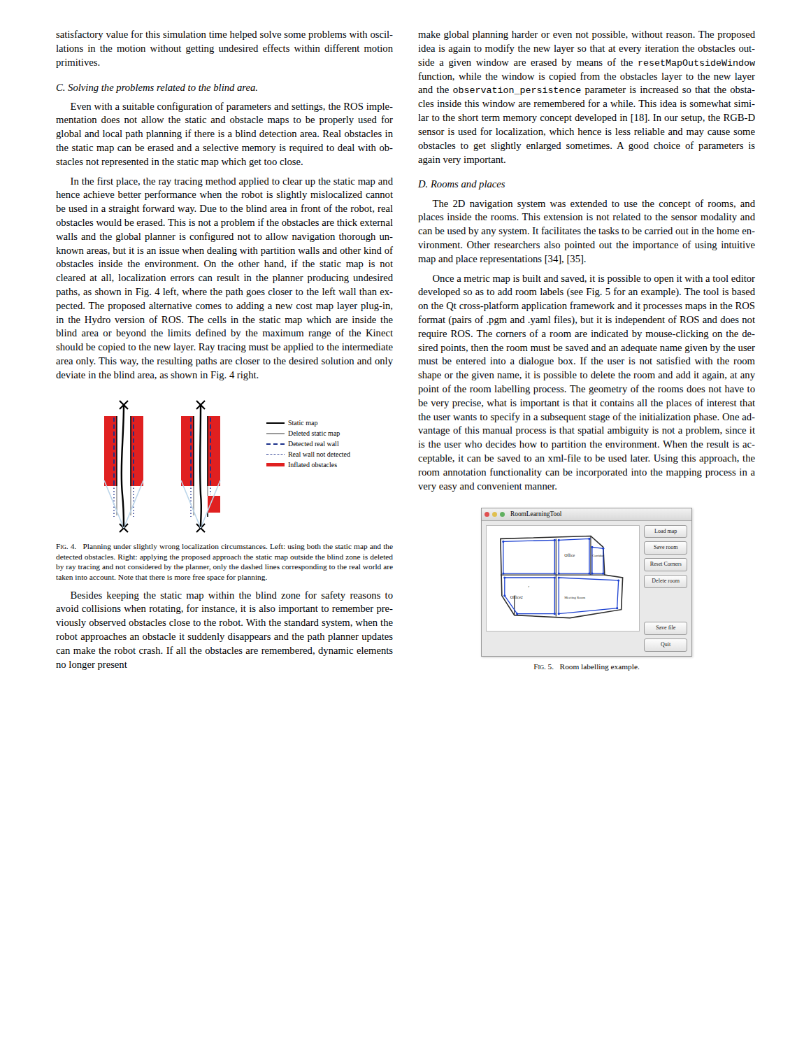satisfactory value for this simulation time helped solve some problems with oscillations in the motion without getting undesired effects within different motion primitives.
C. Solving the problems related to the blind area.
Even with a suitable configuration of parameters and settings, the ROS implementation does not allow the static and obstacle maps to be properly used for global and local path planning if there is a blind detection area. Real obstacles in the static map can be erased and a selective memory is required to deal with obstacles not represented in the static map which get too close.
In the first place, the ray tracing method applied to clear up the static map and hence achieve better performance when the robot is slightly mislocalized cannot be used in a straight forward way. Due to the blind area in front of the robot, real obstacles would be erased. This is not a problem if the obstacles are thick external walls and the global planner is configured not to allow navigation thorough unknown areas, but it is an issue when dealing with partition walls and other kind of obstacles inside the environment. On the other hand, if the static map is not cleared at all, localization errors can result in the planner producing undesired paths, as shown in Fig. 4 left, where the path goes closer to the left wall than expected. The proposed alternative comes to adding a new cost map layer plug-in, in the Hydro version of ROS. The cells in the static map which are inside the blind area or beyond the limits defined by the maximum range of the Kinect should be copied to the new layer. Ray tracing must be applied to the intermediate area only. This way, the resulting paths are closer to the desired solution and only deviate in the blind area, as shown in Fig. 4 right.
Static map
Deleted static map
Detected real wall
Real wall not detected
Inflated obstacles
Fig. 4. Planning under slightly wrong localization circumstances. Left: using both the static map and the detected obstacles. Right: applying the proposed approach the static map outside the blind zone is deleted by ray tracing and not considered by the planner, only the dashed lines corresponding to the real world are taken into account. Note that there is more free space for planning.
Besides keeping the static map within the blind zone for safety reasons to avoid collisions when rotating, for instance, it is also important to remember previously observed obstacles close to the robot. With the standard system, when the robot approaches an obstacle it suddenly disappears and the path planner updates can make the robot crash. If all the obstacles are remembered, dynamic elements no longer present
make global planning harder or even not possible, without reason. The proposed idea is again to modify the new layer so that at every iteration the obstacles outside a given window are erased by means of the resetMapOutsideWindow function, while the window is copied from the obstacles layer to the new layer and the observation_persistence parameter is increased so that the obstacles inside this window are remembered for a while. This idea is somewhat similar to the short term memory concept developed in [18]. In our setup, the RGB-D sensor is used for localization, which hence is less reliable and may cause some obstacles to get slightly enlarged sometimes. A good choice of parameters is again very important.
D. Rooms and places
The 2D navigation system was extended to use the concept of rooms, and places inside the rooms. This extension is not related to the sensor modality and can be used by any system. It facilitates the tasks to be carried out in the home environment. Other researchers also pointed out the importance of using intuitive map and place representations [34], [35].
Once a metric map is built and saved, it is possible to open it with a tool editor developed so as to add room labels (see Fig. 5 for an example). The tool is based on the Qt cross-platform application framework and it processes maps in the ROS format (pairs of .pgm and .yaml files), but it is independent of ROS and does not require ROS. The corners of a room are indicated by mouse-clicking on the desired points, then the room must be saved and an adequate name given by the user must be entered into a dialogue box. If the user is not satisfied with the room shape or the given name, it is possible to delete the room and add it again, at any point of the room labelling process. The geometry of the rooms does not have to be very precise, what is important is that it contains all the places of interest that the user wants to specify in a subsequent stage of the initialization phase. One advantage of this manual process is that spatial ambiguity is not a problem, since it is the user who decides how to partition the environment. When the result is acceptable, it can be saved to an xml-file to be used later. Using this approach, the room annotation functionality can be incorporated into the mapping process in a very easy and convenient manner.
RoomLearningTool
Office Corridor Office2 Meeting Room r
Load map
Save room
Reset Corners
Delete room
Save file
Quit
Fig. 5. Room labelling example.